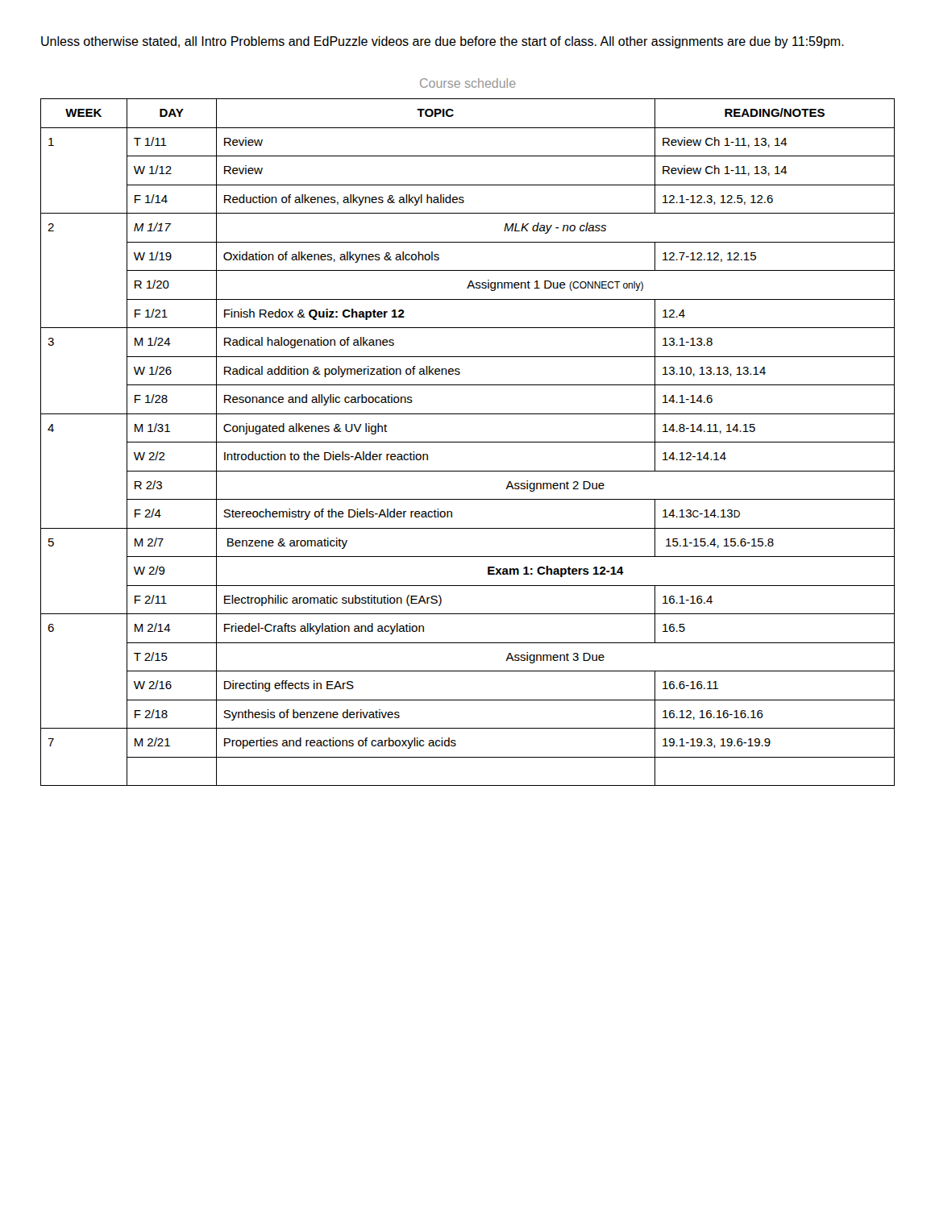Unless otherwise stated, all Intro Problems and EdPuzzle videos are due before the start of class. All other assignments are due by 11:59pm.
Course schedule
| WEEK | DAY | TOPIC | READING/NOTES |
| --- | --- | --- | --- |
| 1 | T 1/11 | Review | Review Ch 1-11, 13, 14 |
| W 1/12 | Review | Review Ch 1-11, 13, 14 |
| F 1/14 | Reduction of alkenes, alkynes & alkyl halides | 12.1-12.3, 12.5, 12.6 |
| 2 | M 1/17 | MLK day - no class |
| W 1/19 | Oxidation of alkenes, alkynes & alcohols | 12.7-12.12, 12.15 |
| R 1/20 | Assignment 1 Due (CONNECT only) |
| F 1/21 | Finish Redox & Quiz: Chapter 12 | 12.4 |
| 3 | M 1/24 | Radical halogenation of alkanes | 13.1-13.8 |
| W 1/26 | Radical addition & polymerization of alkenes | 13.10, 13.13, 13.14 |
| F 1/28 | Resonance and allylic carbocations | 14.1-14.6 |
| 4 | M 1/31 | Conjugated alkenes & UV light | 14.8-14.11, 14.15 |
| W 2/2 | Introduction to the Diels-Alder reaction | 14.12-14.14 |
| R 2/3 | Assignment 2 Due |
| F 2/4 | Stereochemistry of the Diels-Alder reaction | 14.13 C -14.13 D |
| 5 | M 2/7 | Benzene & aromaticity | 15.1-15.4, 15.6-15.8 |
| W 2/9 | Exam 1: Chapters 12-14 |
| F 2/11 | Electrophilic aromatic substitution (EArS) | 16.1-16.4 |
| 6 | M 2/14 | Friedel-Crafts alkylation and acylation | 16.5 |
| T 2/15 | Assignment 3 Due |
| W 2/16 | Directing effects in EArS | 16.6-16.11 |
| F 2/18 | Synthesis of benzene derivatives | 16.12, 16.16-16.16 |
| 7 | M 2/21 | Properties and reactions of carboxylic acids | 19.1-19.3, 19.6-19.9 |